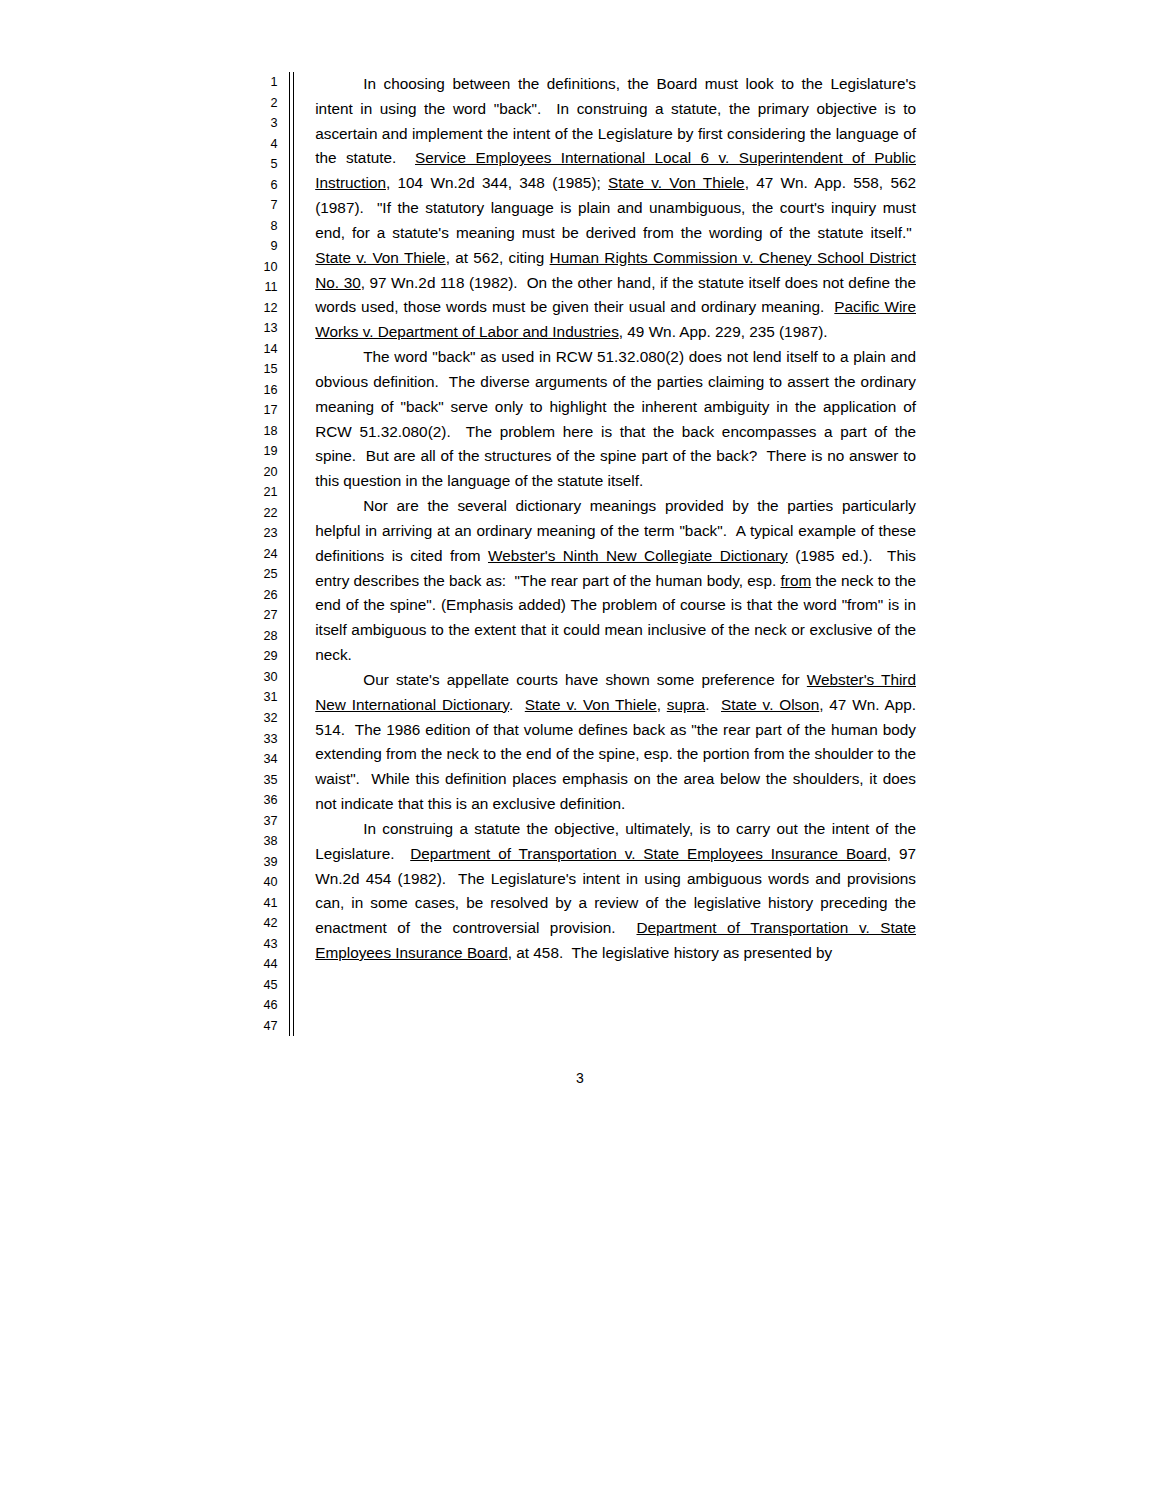1
2
3
4
5
6
7
8
9
10
11
12
13
14
15
16
17
18
19
20
21
22
23
24
25
26
27
28
29
30
31
32
33
34
35
36
37
38
39
40
41
42
43
44
45
46
47
In choosing between the definitions, the Board must look to the Legislature's intent in using the word "back". In construing a statute, the primary objective is to ascertain and implement the intent of the Legislature by first considering the language of the statute. Service Employees International Local 6 v. Superintendent of Public Instruction, 104 Wn.2d 344, 348 (1985); State v. Von Thiele, 47 Wn. App. 558, 562 (1987). "If the statutory language is plain and unambiguous, the court's inquiry must end, for a statute's meaning must be derived from the wording of the statute itself." State v. Von Thiele, at 562, citing Human Rights Commission v. Cheney School District No. 30, 97 Wn.2d 118 (1982). On the other hand, if the statute itself does not define the words used, those words must be given their usual and ordinary meaning. Pacific Wire Works v. Department of Labor and Industries, 49 Wn. App. 229, 235 (1987).
The word "back" as used in RCW 51.32.080(2) does not lend itself to a plain and obvious definition. The diverse arguments of the parties claiming to assert the ordinary meaning of "back" serve only to highlight the inherent ambiguity in the application of RCW 51.32.080(2). The problem here is that the back encompasses a part of the spine. But are all of the structures of the spine part of the back? There is no answer to this question in the language of the statute itself.
Nor are the several dictionary meanings provided by the parties particularly helpful in arriving at an ordinary meaning of the term "back". A typical example of these definitions is cited from Webster's Ninth New Collegiate Dictionary (1985 ed.). This entry describes the back as: "The rear part of the human body, esp. from the neck to the end of the spine". (Emphasis added) The problem of course is that the word "from" is in itself ambiguous to the extent that it could mean inclusive of the neck or exclusive of the neck.
Our state's appellate courts have shown some preference for Webster's Third New International Dictionary. State v. Von Thiele, supra. State v. Olson, 47 Wn. App. 514. The 1986 edition of that volume defines back as "the rear part of the human body extending from the neck to the end of the spine, esp. the portion from the shoulder to the waist". While this definition places emphasis on the area below the shoulders, it does not indicate that this is an exclusive definition.
In construing a statute the objective, ultimately, is to carry out the intent of the Legislature. Department of Transportation v. State Employees Insurance Board, 97 Wn.2d 454 (1982). The Legislature's intent in using ambiguous words and provisions can, in some cases, be resolved by a review of the legislative history preceding the enactment of the controversial provision. Department of Transportation v. State Employees Insurance Board, at 458. The legislative history as presented by
3